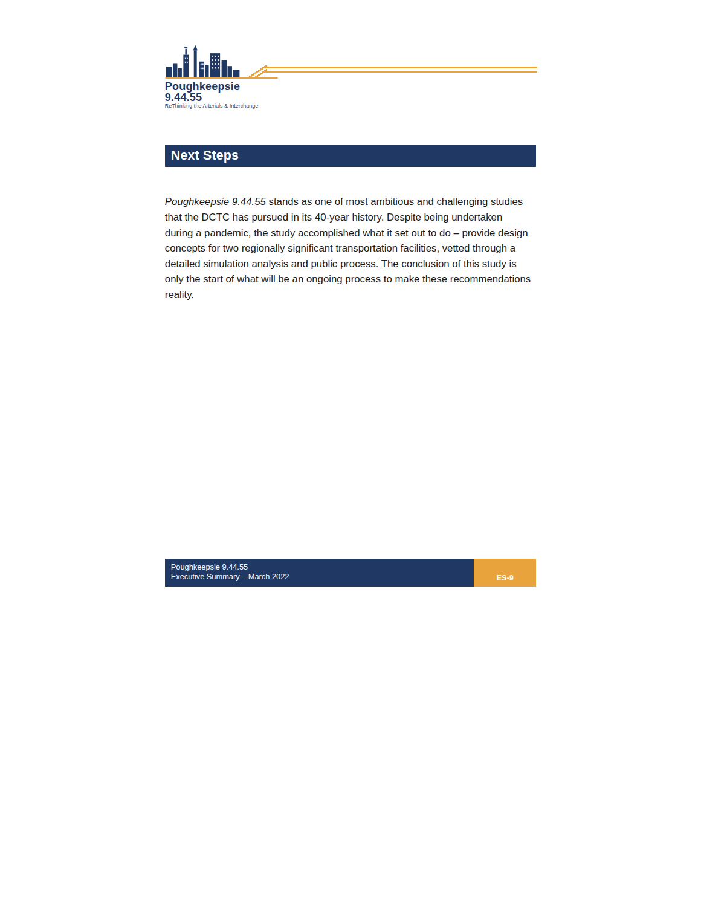Poughkeepsie 9.44.55
ReThinking the Arterials & Interchange
Next Steps
Poughkeepsie 9.44.55 stands as one of most ambitious and challenging studies that the DCTC has pursued in its 40-year history. Despite being undertaken during a pandemic, the study accomplished what it set out to do – provide design concepts for two regionally significant transportation facilities, vetted through a detailed simulation analysis and public process. The conclusion of this study is only the start of what will be an ongoing process to make these recommendations reality.
Poughkeepsie 9.44.55
Executive Summary – March 2022
ES-9